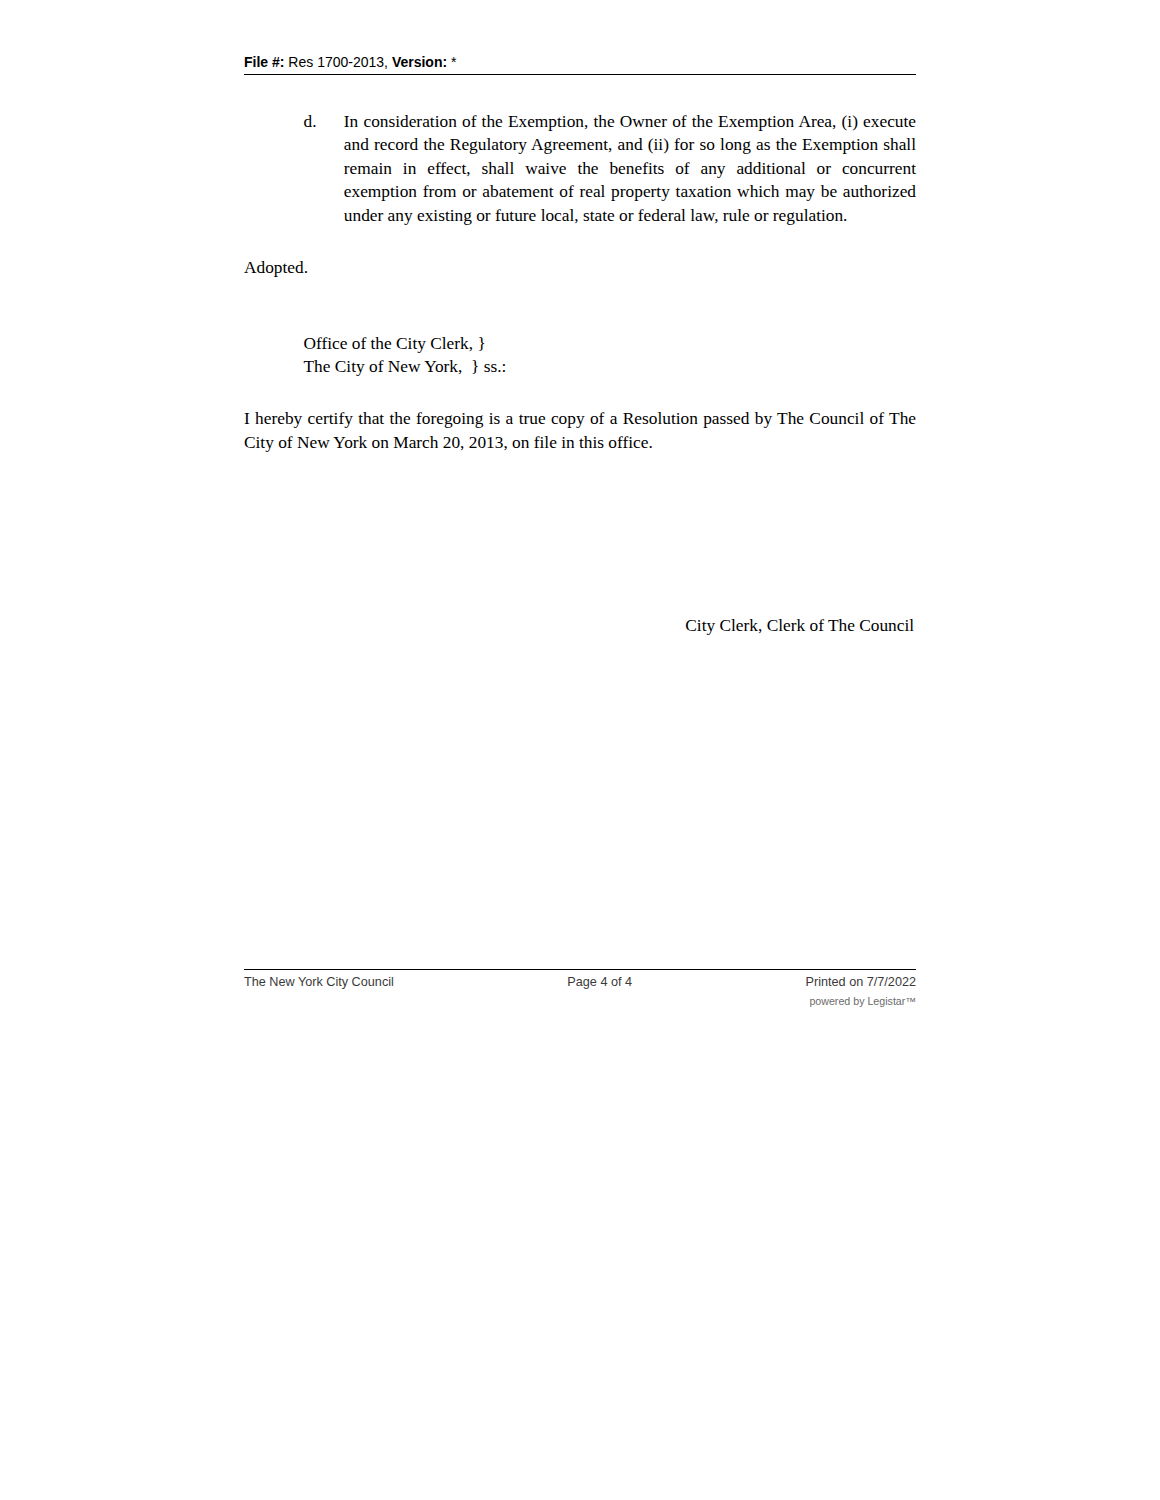File #: Res 1700-2013, Version: *
d. In consideration of the Exemption, the Owner of the Exemption Area, (i) execute and record the Regulatory Agreement, and (ii) for so long as the Exemption shall remain in effect, shall waive the benefits of any additional or concurrent exemption from or abatement of real property taxation which may be authorized under any existing or future local, state or federal law, rule or regulation.
Adopted.
Office of the City Clerk, }
The City of New York, } ss.:
I hereby certify that the foregoing is a true copy of a Resolution passed by The Council of The City of New York on March 20, 2013, on file in this office.
City Clerk, Clerk of The Council
The New York City Council
Page 4 of 4
Printed on 7/7/2022
powered by Legistar™